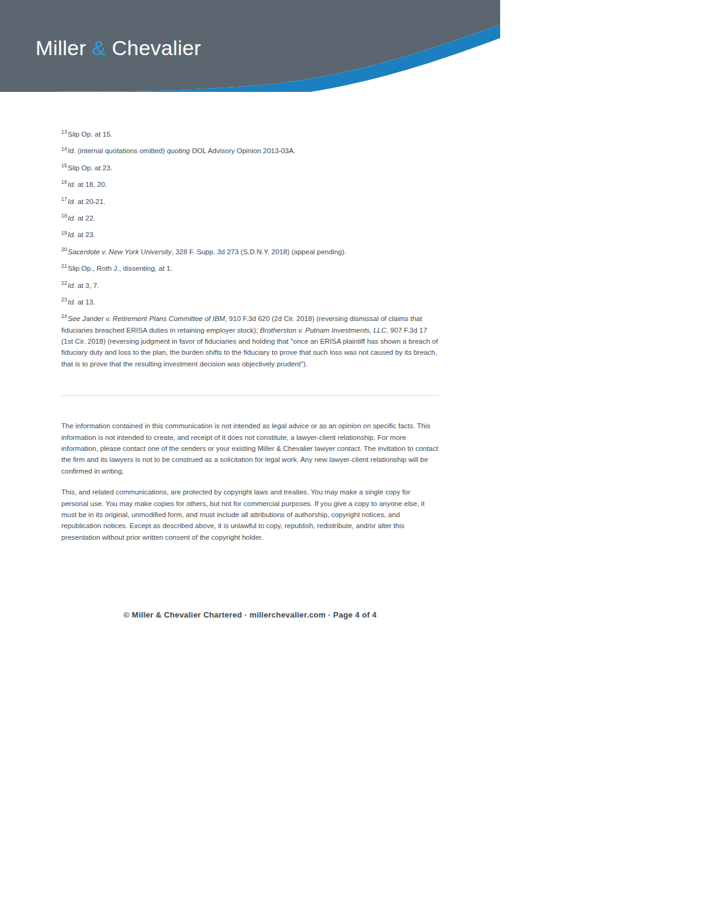Miller & Chevalier
13 Slip Op. at 15.
14 Id. (internal quotations omitted) quoting DOL Advisory Opinion 2013-03A.
15 Slip Op. at 23.
16 Id. at 18, 20.
17 Id. at 20-21.
18 Id. at 22.
19 Id. at 23.
20 Sacerdote v. New York University, 328 F. Supp. 3d 273 (S.D.N.Y. 2018) (appeal pending).
21 Slip Op., Roth J., dissenting, at 1.
22 Id. at 3, 7.
23 Id. at 13.
24 See Jander v. Retirement Plans Committee of IBM, 910 F.3d 620 (2d Cir. 2018) (reversing dismissal of claims that fiduciaries breached ERISA duties in retaining employer stock); Brotherston v. Putnam Investments, LLC, 907 F.3d 17 (1st Cir. 2018) (reversing judgment in favor of fiduciaries and holding that "once an ERISA plaintiff has shown a breach of fiduciary duty and loss to the plan, the burden shifts to the fiduciary to prove that such loss was not caused by its breach, that is to prove that the resulting investment decision was objectively prudent").
The information contained in this communication is not intended as legal advice or as an opinion on specific facts. This information is not intended to create, and receipt of it does not constitute, a lawyer-client relationship. For more information, please contact one of the senders or your existing Miller & Chevalier lawyer contact. The invitation to contact the firm and its lawyers is not to be construed as a solicitation for legal work. Any new lawyer-client relationship will be confirmed in writing.
This, and related communications, are protected by copyright laws and treaties. You may make a single copy for personal use. You may make copies for others, but not for commercial purposes. If you give a copy to anyone else, it must be in its original, unmodified form, and must include all attributions of authorship, copyright notices, and republication notices. Except as described above, it is unlawful to copy, republish, redistribute, and/or alter this presentation without prior written consent of the copyright holder.
© Miller & Chevalier Chartered · millerchevalier.com · Page 4 of 4